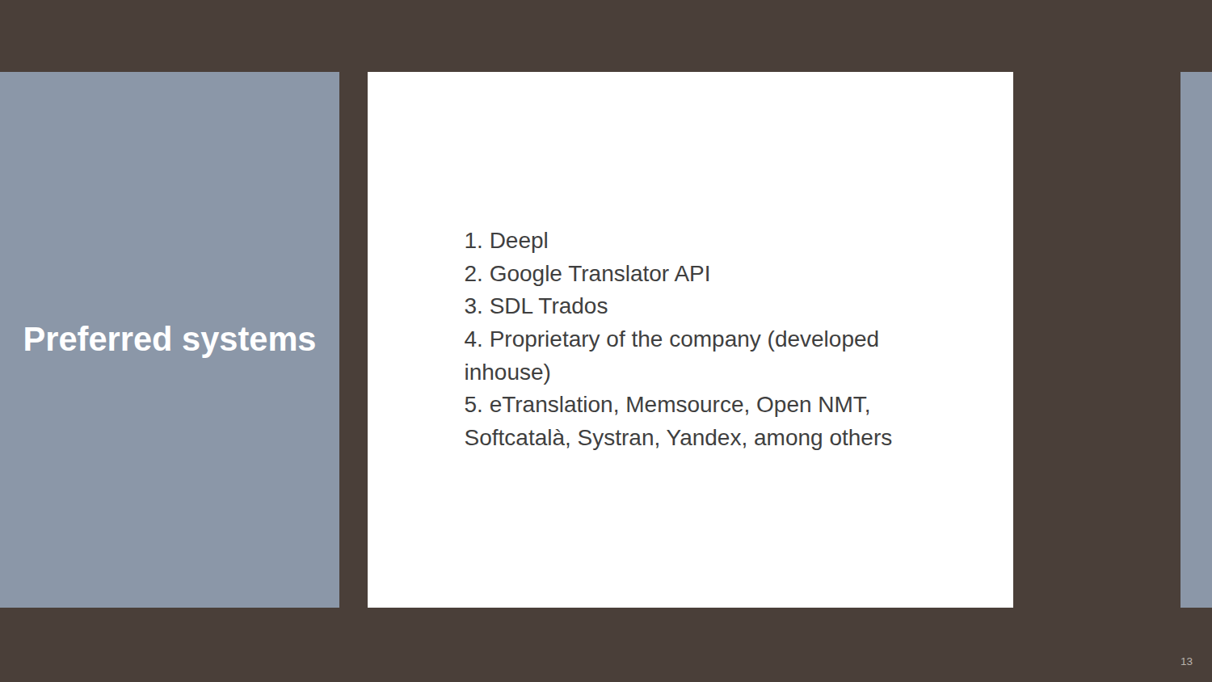Preferred systems
1. Deepl
2. Google Translator API
3. SDL Trados
4. Proprietary of the company (developed inhouse)
5. eTranslation, Memsource, Open NMT, Softcatalà, Systran, Yandex, among others
13